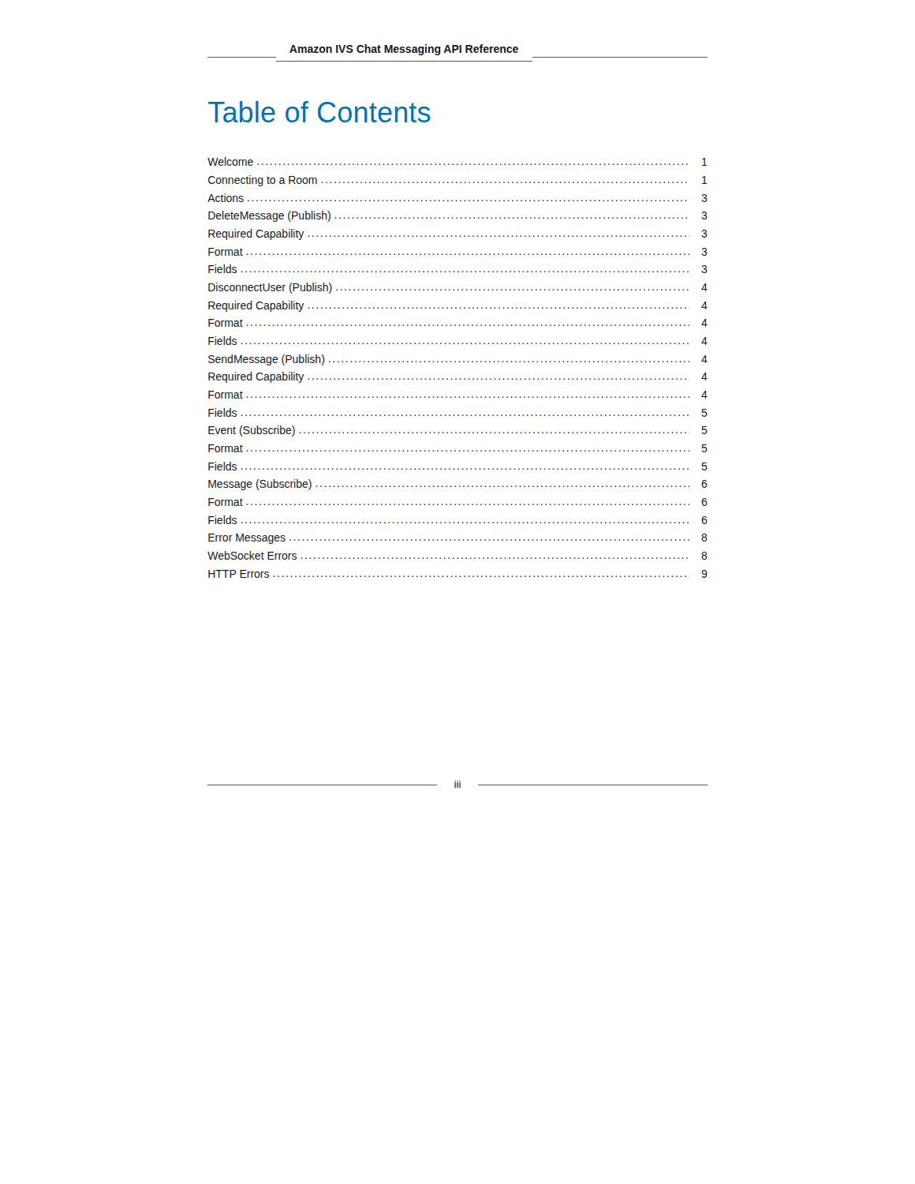Amazon IVS Chat Messaging API Reference
Table of Contents
Welcome .................................................................................................................................. 1
Connecting to a Room .............................................................................................................. 1
Actions .................................................................................................................................... 3
DeleteMessage (Publish) .......................................................................................................... 3
Required Capability ..................................................................................................... 3
Format ................................................................................................................. 3
Fields ................................................................................................................... 3
DisconnectUser (Publish) ......................................................................................................... 4
Required Capability ..................................................................................................... 4
Format ................................................................................................................. 4
Fields ................................................................................................................... 4
SendMessage (Publish) ........................................................................................................... 4
Required Capability ..................................................................................................... 4
Format ................................................................................................................. 4
Fields ................................................................................................................... 5
Event (Subscribe) ................................................................................................................. 5
Format ................................................................................................................. 5
Fields ................................................................................................................... 5
Message (Subscribe) .............................................................................................................. 6
Format ................................................................................................................. 6
Fields ................................................................................................................... 6
Error Messages ..................................................................................................................... 8
WebSocket Errors .................................................................................................................. 8
HTTP Errors ......................................................................................................................... 9
iii